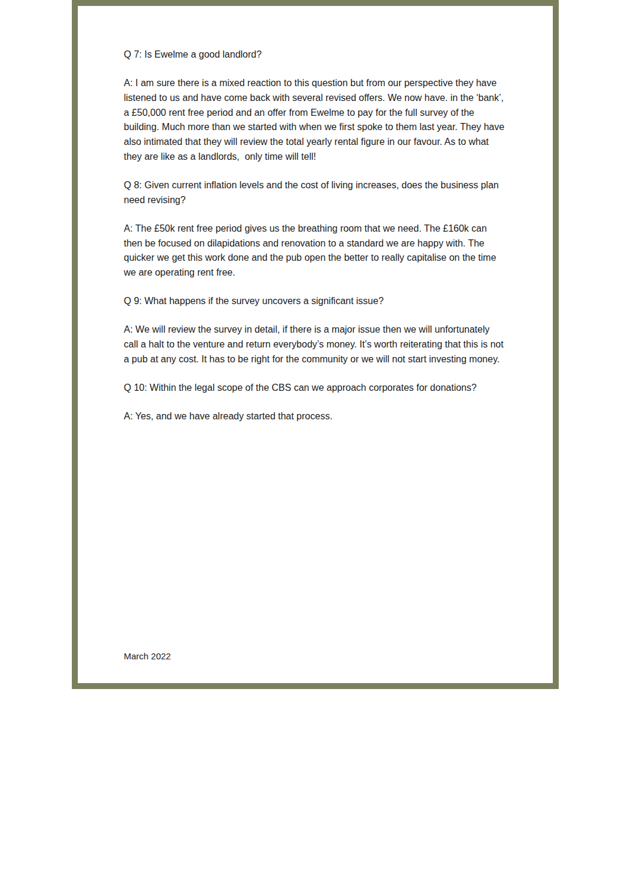Q 7: Is Ewelme a good landlord?
A: I am sure there is a mixed reaction to this question but from our perspective they have listened to us and have come back with several revised offers. We now have. in the ‘bank’, a £50,000 rent free period and an offer from Ewelme to pay for the full survey of the building. Much more than we started with when we first spoke to them last year. They have also intimated that they will review the total yearly rental figure in our favour. As to what they are like as a landlords, only time will tell!
Q 8: Given current inflation levels and the cost of living increases, does the business plan need revising?
A: The £50k rent free period gives us the breathing room that we need. The £160k can then be focused on dilapidations and renovation to a standard we are happy with. The quicker we get this work done and the pub open the better to really capitalise on the time we are operating rent free.
Q 9: What happens if the survey uncovers a significant issue?
A: We will review the survey in detail, if there is a major issue then we will unfortunately call a halt to the venture and return everybody’s money. It’s worth reiterating that this is not a pub at any cost. It has to be right for the community or we will not start investing money.
Q 10: Within the legal scope of the CBS can we approach corporates for donations?
A: Yes, and we have already started that process.
March 2022